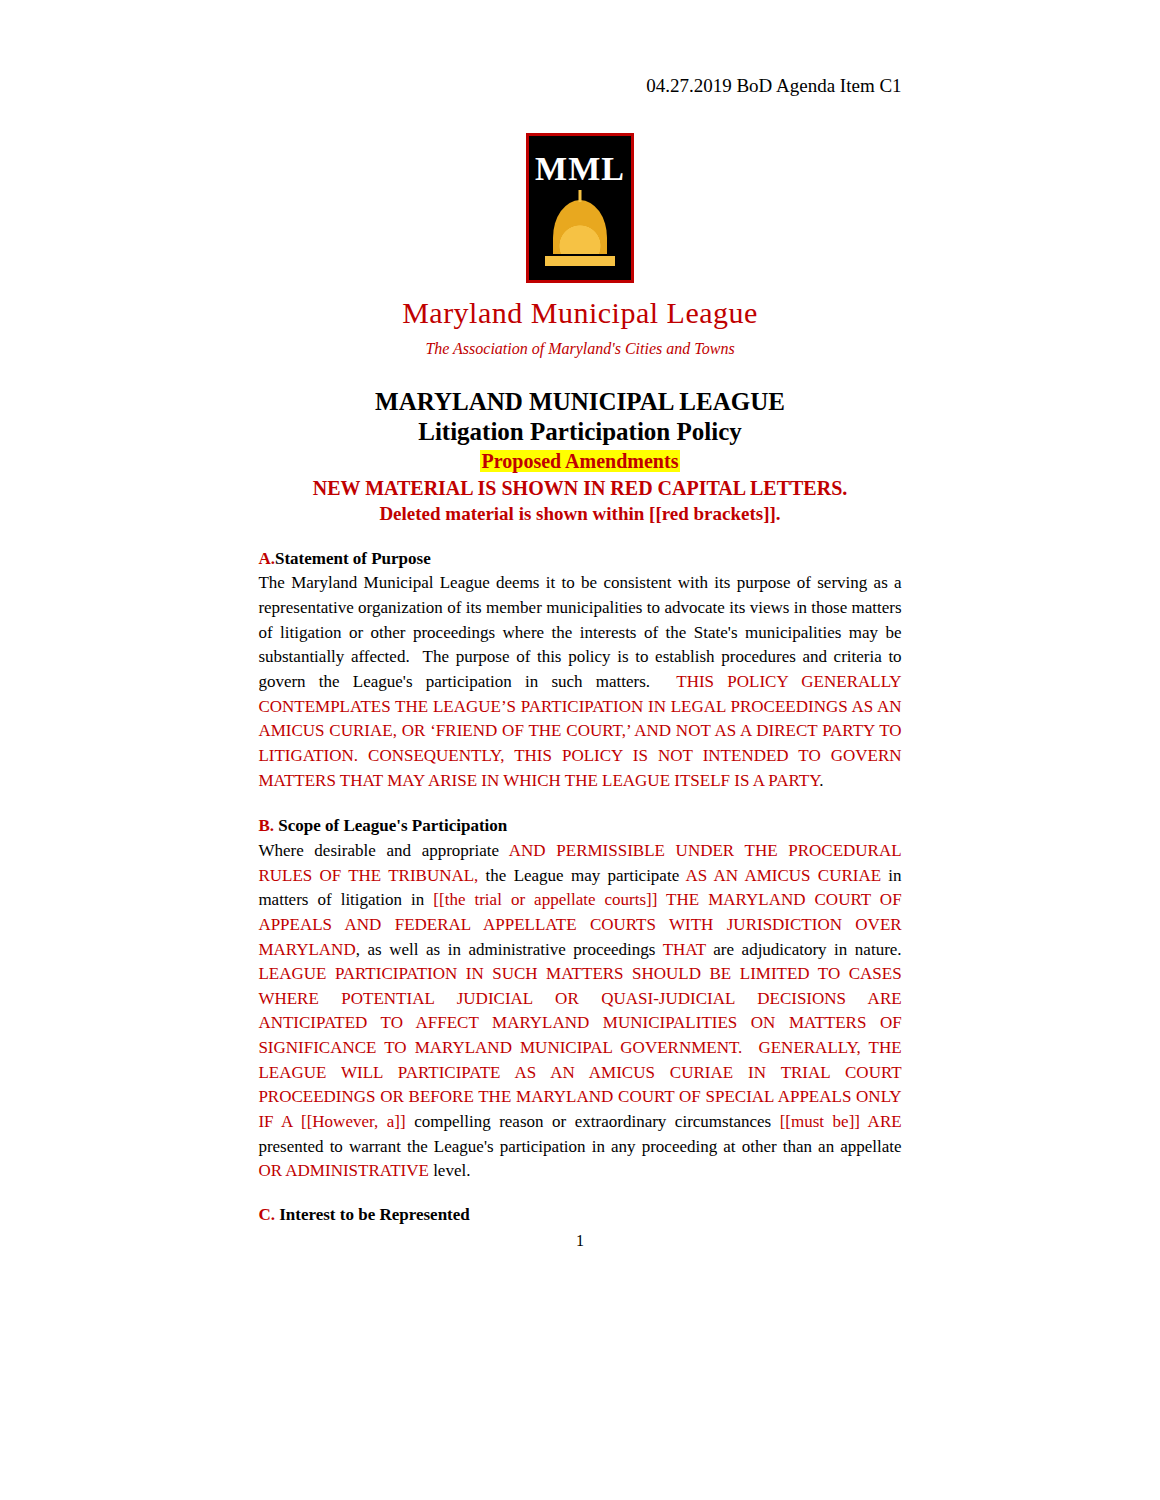04.27.2019 BoD Agenda Item C1
MML
Maryland Municipal League
The Association of Maryland's Cities and Towns
MARYLAND MUNICIPAL LEAGUE
Litigation Participation Policy
Proposed Amendments
NEW MATERIAL IS SHOWN IN RED CAPITAL LETTERS.
Deleted material is shown within [[red brackets]].
A.Statement of Purpose
The Maryland Municipal League deems it to be consistent with its purpose of serving as a representative organization of its member municipalities to advocate its views in those matters of litigation or other proceedings where the interests of the State's municipalities may be substantially affected. The purpose of this policy is to establish procedures and criteria to govern the League's participation in such matters. This policy generally contemplates the League’s participation in legal proceedings as an amicus curiae, or ‘friend of the court,’ and not as a direct party to litigation. Consequently, this policy is not intended to govern matters that may arise in which the League itself is a party.
B. Scope of League's Participation
Where desirable and appropriate and permissible under the procedural rules of the tribunal, the League may participate as an amicus curiae in matters of litigation in [[the trial or appellate courts]] the Maryland Court of Appeals and federal appellate courts with jurisdiction over Maryland, as well as in administrative proceedings that are adjudicatory in nature. League participation in such matters should be limited to cases where potential judicial or quasi-judicial decisions are anticipated to affect Maryland municipalities on matters of significance to Maryland municipal government. Generally, the League will participate as an amicus curiae in trial court proceedings or before the Maryland Court of Special Appeals only if a [[However, a]] compelling reason or extraordinary circumstances [[must be]] are presented to warrant the League's participation in any proceeding at other than an appellate or administrative level.
C. Interest to be Represented
1